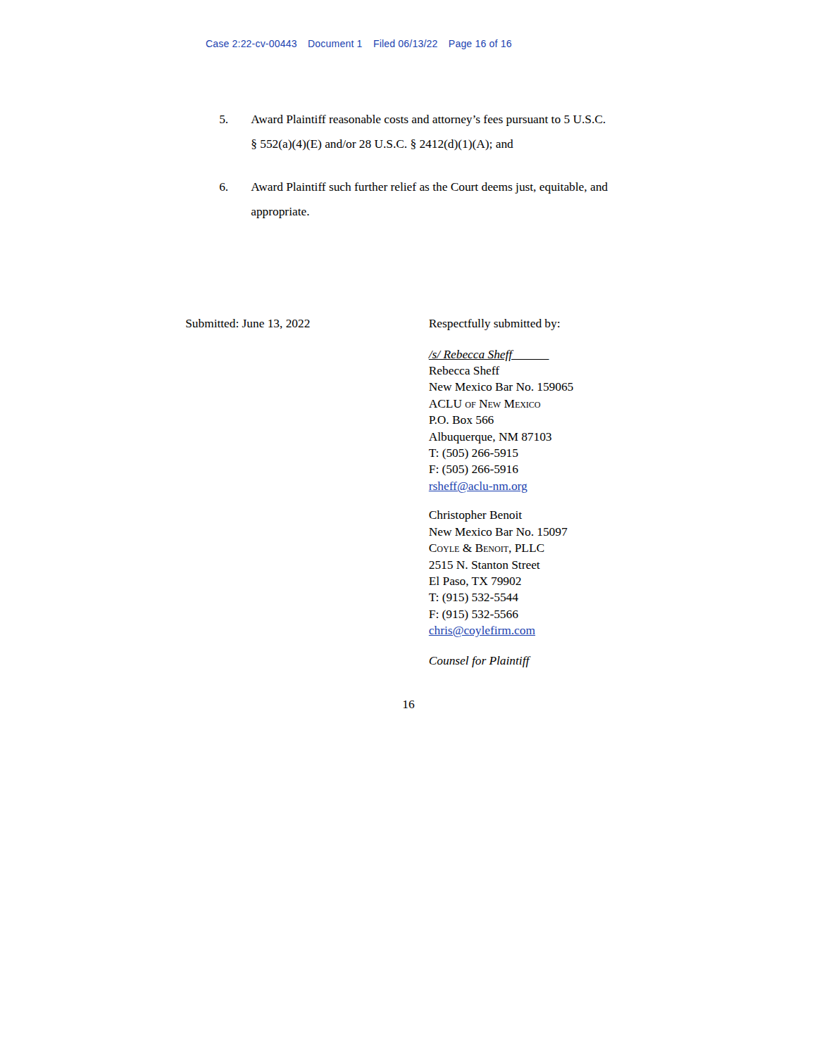Case 2:22-cv-00443 Document 1 Filed 06/13/22 Page 16 of 16
5. Award Plaintiff reasonable costs and attorney’s fees pursuant to 5 U.S.C. § 552(a)(4)(E) and/or 28 U.S.C. § 2412(d)(1)(A); and
6. Award Plaintiff such further relief as the Court deems just, equitable, and appropriate.
Submitted: June 13, 2022
Respectfully submitted by:
/s/ Rebecca Sheff______
Rebecca Sheff
New Mexico Bar No. 159065
ACLU of New Mexico
P.O. Box 566
Albuquerque, NM 87103
T: (505) 266-5915
F: (505) 266-5916
rsheff@aclu-nm.org
Christopher Benoit
New Mexico Bar No. 15097
Coyle & Benoit, PLLC
2515 N. Stanton Street
El Paso, TX 79902
T: (915) 532-5544
F: (915) 532-5566
chris@coylefirm.com
Counsel for Plaintiff
16